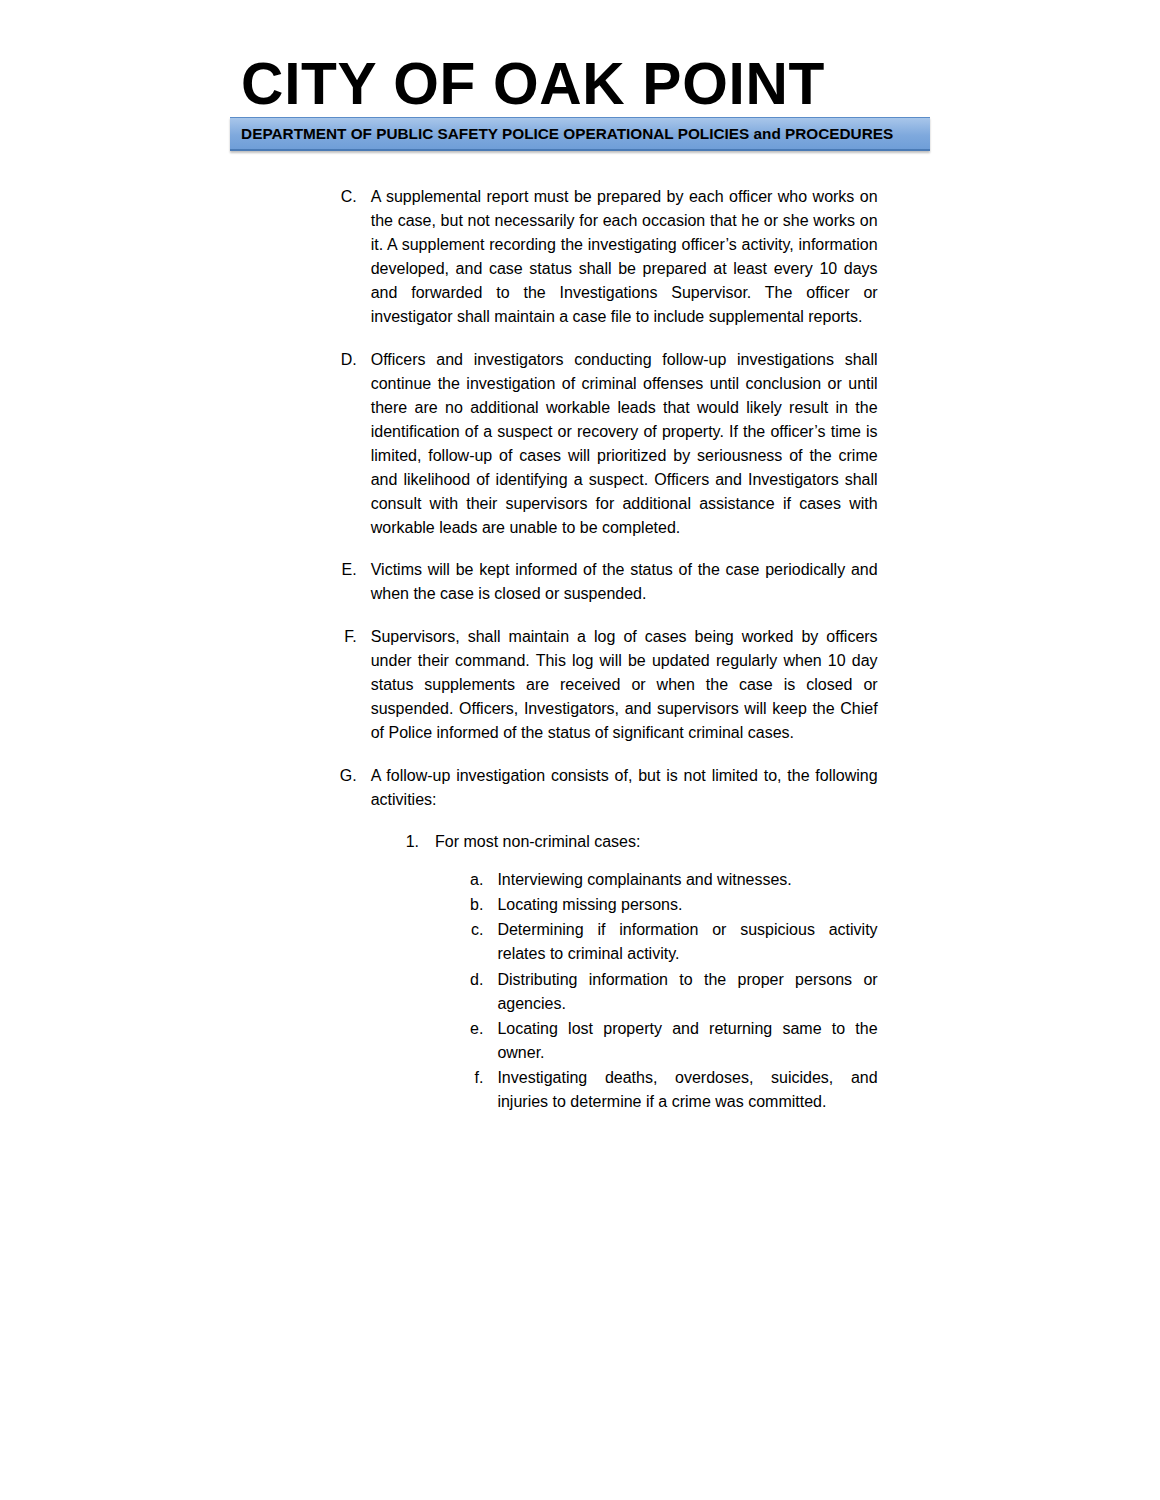CITY OF OAK POINT
DEPARTMENT OF PUBLIC SAFETY POLICE OPERATIONAL POLICIES and PROCEDURES
A supplemental report must be prepared by each officer who works on the case, but not necessarily for each occasion that he or she works on it. A supplement recording the investigating officer’s activity, information developed, and case status shall be prepared at least every 10 days and forwarded to the Investigations Supervisor. The officer or investigator shall maintain a case file to include supplemental reports.
Officers and investigators conducting follow-up investigations shall continue the investigation of criminal offenses until conclusion or until there are no additional workable leads that would likely result in the identification of a suspect or recovery of property. If the officer’s time is limited, follow-up of cases will prioritized by seriousness of the crime and likelihood of identifying a suspect. Officers and Investigators shall consult with their supervisors for additional assistance if cases with workable leads are unable to be completed.
Victims will be kept informed of the status of the case periodically and when the case is closed or suspended.
Supervisors, shall maintain a log of cases being worked by officers under their command. This log will be updated regularly when 10 day status supplements are received or when the case is closed or suspended. Officers, Investigators, and supervisors will keep the Chief of Police informed of the status of significant criminal cases.
A follow-up investigation consists of, but is not limited to, the following activities:
For most non-criminal cases:
Interviewing complainants and witnesses.
Locating missing persons.
Determining if information or suspicious activity relates to criminal activity.
Distributing information to the proper persons or agencies.
Locating lost property and returning same to the owner.
Investigating deaths, overdoses, suicides, and injuries to determine if a crime was committed.